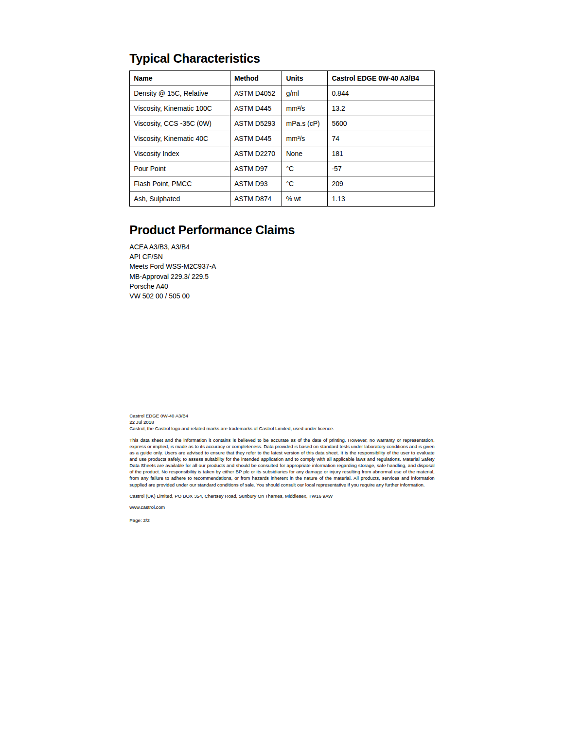Typical Characteristics
| Name | Method | Units | Castrol EDGE 0W-40 A3/B4 |
| --- | --- | --- | --- |
| Density @ 15C, Relative | ASTM D4052 | g/ml | 0.844 |
| Viscosity, Kinematic 100C | ASTM D445 | mm²/s | 13.2 |
| Viscosity, CCS -35C (0W) | ASTM D5293 | mPa.s (cP) | 5600 |
| Viscosity, Kinematic 40C | ASTM D445 | mm²/s | 74 |
| Viscosity Index | ASTM D2270 | None | 181 |
| Pour Point | ASTM D97 | °C | -57 |
| Flash Point, PMCC | ASTM D93 | °C | 209 |
| Ash, Sulphated | ASTM D874 | % wt | 1.13 |
Product Performance Claims
ACEA A3/B3, A3/B4
API CF/SN
Meets Ford WSS-M2C937-A
MB-Approval 229.3/ 229.5
Porsche A40
VW 502 00 / 505 00
Castrol EDGE 0W-40 A3/B4
22 Jul 2018
Castrol, the Castrol logo and related marks are trademarks of Castrol Limited, used under licence.
This data sheet and the information it contains is believed to be accurate as of the date of printing. However, no warranty or representation, express or implied, is made as to its accuracy or completeness. Data provided is based on standard tests under laboratory conditions and is given as a guide only. Users are advised to ensure that they refer to the latest version of this data sheet. It is the responsibility of the user to evaluate and use products safely, to assess suitability for the intended application and to comply with all applicable laws and regulations. Material Safety Data Sheets are available for all our products and should be consulted for appropriate information regarding storage, safe handling, and disposal of the product. No responsibility is taken by either BP plc or its subsidiaries for any damage or injury resulting from abnormal use of the material, from any failure to adhere to recommendations, or from hazards inherent in the nature of the material. All products, services and information supplied are provided under our standard conditions of sale. You should consult our local representative if you require any further information.
Castrol (UK) Limited, PO BOX 354, Chertsey Road, Sunbury On Thames, Middlesex, TW16 9AW
www.castrol.com
Page: 2/2